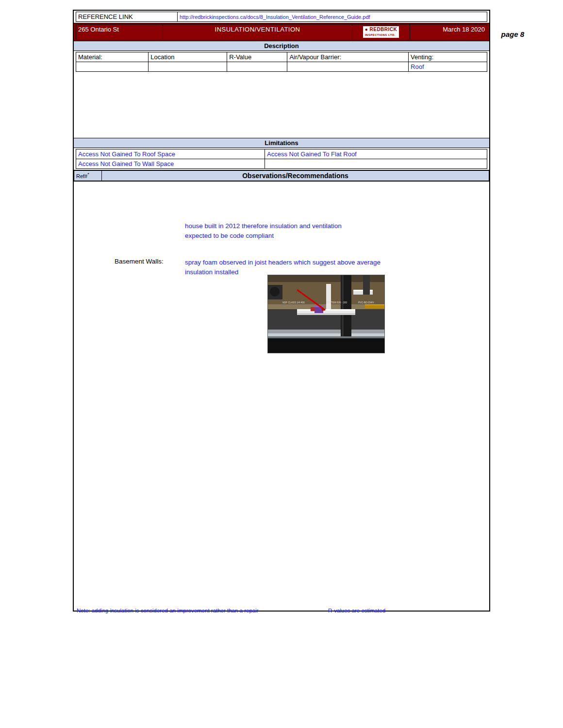page 8
| / REFERENCE LINK / http://redbrickinspections.ca/docs/8_Insulation_Ventilation_Reference_Guide.pdf / |
| / 265 Ontario St / INSULATION/VENTILATION / ● REDBRICK INSPECTIONS LTD. / March 18 2020 / |
| Description |
| / Material: / Location / R-Value / Air/Vapour Barrier: / Venting: / / / / / / Roof / |
| Limitations |
| / Access Not Gained To Roof Space / Access Not Gained To Flat Roof / / Access Not Gained To Wall Space / / |
| / Ref# * / Observations/Recommendations / |
| house built in 2012 therefore insulation and ventilation expected to be code compliant Basement Walls: spray foam observed in joist headers which suggest above average insulation installed NSF CLASS 1/4 400 SYSTEM 636 - 300 PVC-BO-DWV Note: adding insulation is considered an improvement rather than a repair R-values are estimated |